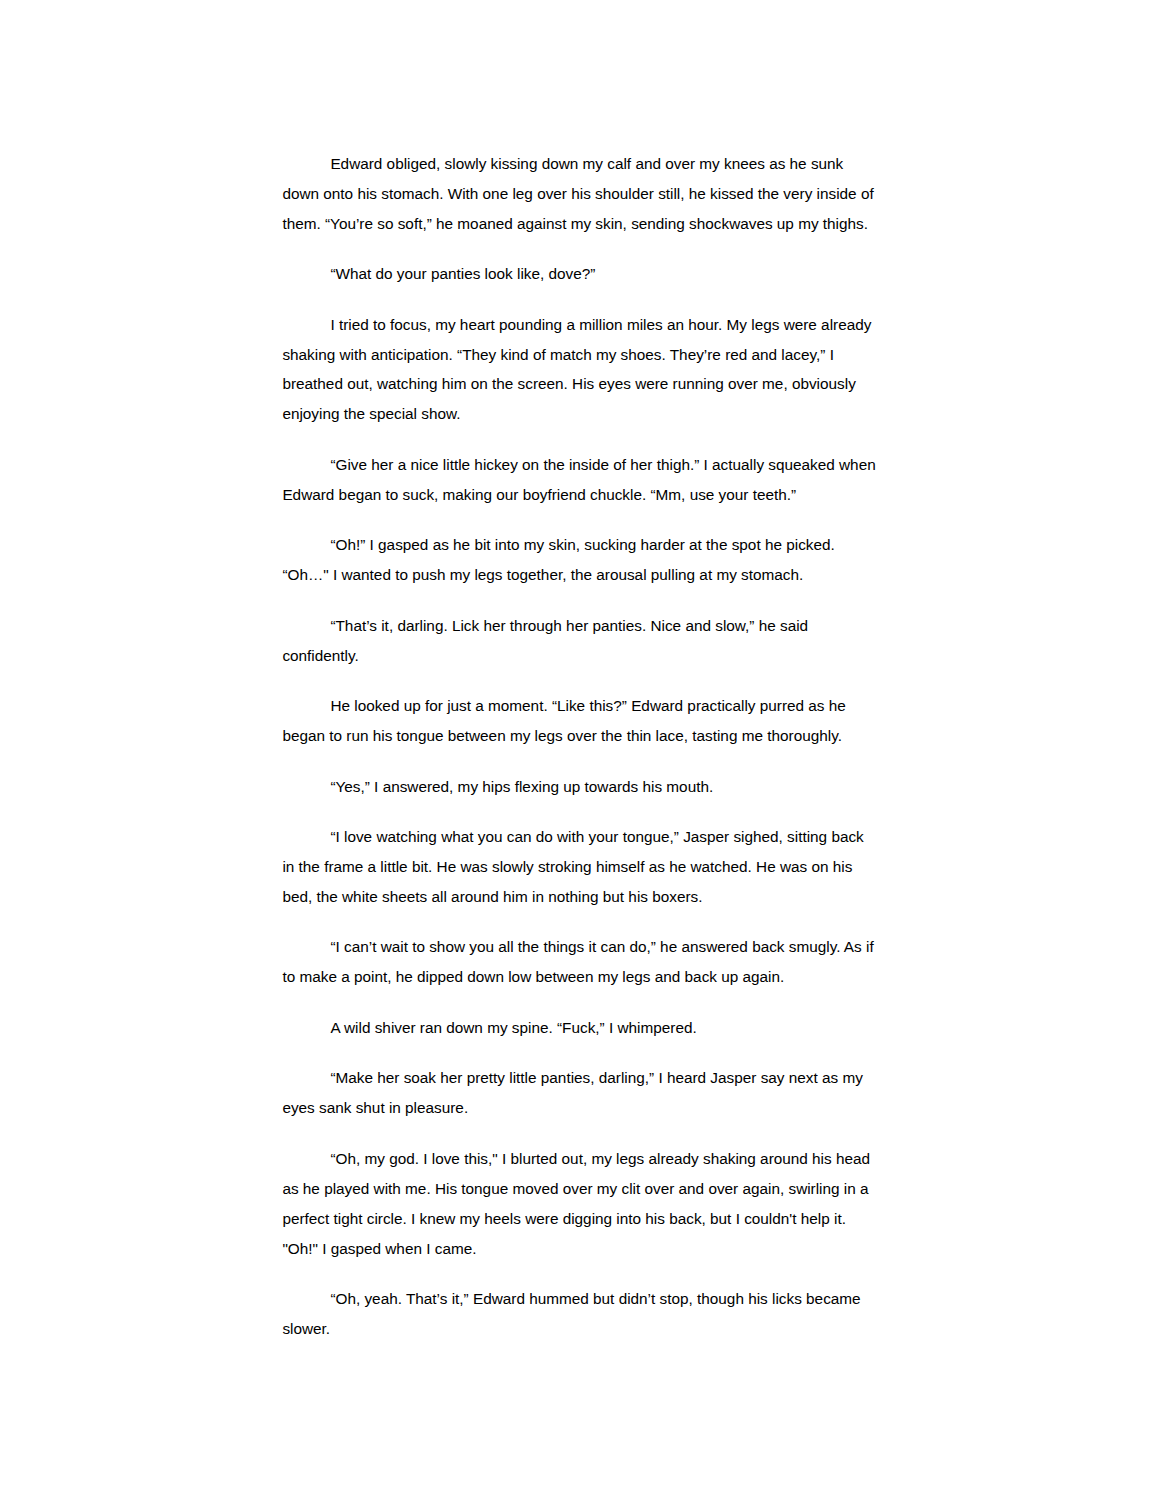Edward obliged, slowly kissing down my calf and over my knees as he sunk down onto his stomach. With one leg over his shoulder still, he kissed the very inside of them. “You’re so soft,” he moaned against my skin, sending shockwaves up my thighs.
“What do your panties look like, dove?”
I tried to focus, my heart pounding a million miles an hour. My legs were already shaking with anticipation. “They kind of match my shoes. They’re red and lacey,” I breathed out, watching him on the screen. His eyes were running over me, obviously enjoying the special show.
“Give her a nice little hickey on the inside of her thigh.” I actually squeaked when Edward began to suck, making our boyfriend chuckle. “Mm, use your teeth.”
“Oh!” I gasped as he bit into my skin, sucking harder at the spot he picked. “Oh…" I wanted to push my legs together, the arousal pulling at my stomach.
“That’s it, darling. Lick her through her panties. Nice and slow,” he said confidently.
He looked up for just a moment. “Like this?” Edward practically purred as he began to run his tongue between my legs over the thin lace, tasting me thoroughly.
“Yes,” I answered, my hips flexing up towards his mouth.
“I love watching what you can do with your tongue,” Jasper sighed, sitting back in the frame a little bit. He was slowly stroking himself as he watched. He was on his bed, the white sheets all around him in nothing but his boxers.
“I can’t wait to show you all the things it can do,” he answered back smugly. As if to make a point, he dipped down low between my legs and back up again.
A wild shiver ran down my spine. “Fuck,” I whimpered.
“Make her soak her pretty little panties, darling,” I heard Jasper say next as my eyes sank shut in pleasure.
“Oh, my god. I love this," I blurted out, my legs already shaking around his head as he played with me. His tongue moved over my clit over and over again, swirling in a perfect tight circle. I knew my heels were digging into his back, but I couldn't help it. "Oh!" I gasped when I came.
“Oh, yeah. That’s it,” Edward hummed but didn’t stop, though his licks became slower.